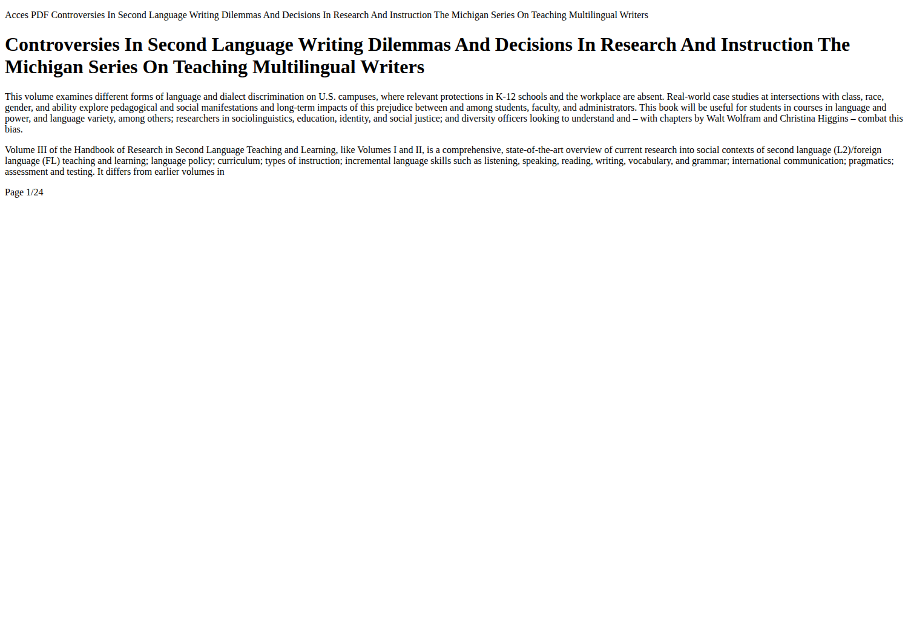Acces PDF Controversies In Second Language Writing Dilemmas And Decisions In Research And Instruction The Michigan Series On Teaching Multilingual Writers
Controversies In Second Language Writing Dilemmas And Decisions In Research And Instruction The Michigan Series On Teaching Multilingual Writers
This volume examines different forms of language and dialect discrimination on U.S. campuses, where relevant protections in K-12 schools and the workplace are absent. Real-world case studies at intersections with class, race, gender, and ability explore pedagogical and social manifestations and long-term impacts of this prejudice between and among students, faculty, and administrators. This book will be useful for students in courses in language and power, and language variety, among others; researchers in sociolinguistics, education, identity, and social justice; and diversity officers looking to understand and – with chapters by Walt Wolfram and Christina Higgins – combat this bias.
Volume III of the Handbook of Research in Second Language Teaching and Learning, like Volumes I and II, is a comprehensive, state-of-the-art overview of current research into social contexts of second language (L2)/foreign language (FL) teaching and learning; language policy; curriculum; types of instruction; incremental language skills such as listening, speaking, reading, writing, vocabulary, and grammar; international communication; pragmatics; assessment and testing. It differs from earlier volumes in
Page 1/24